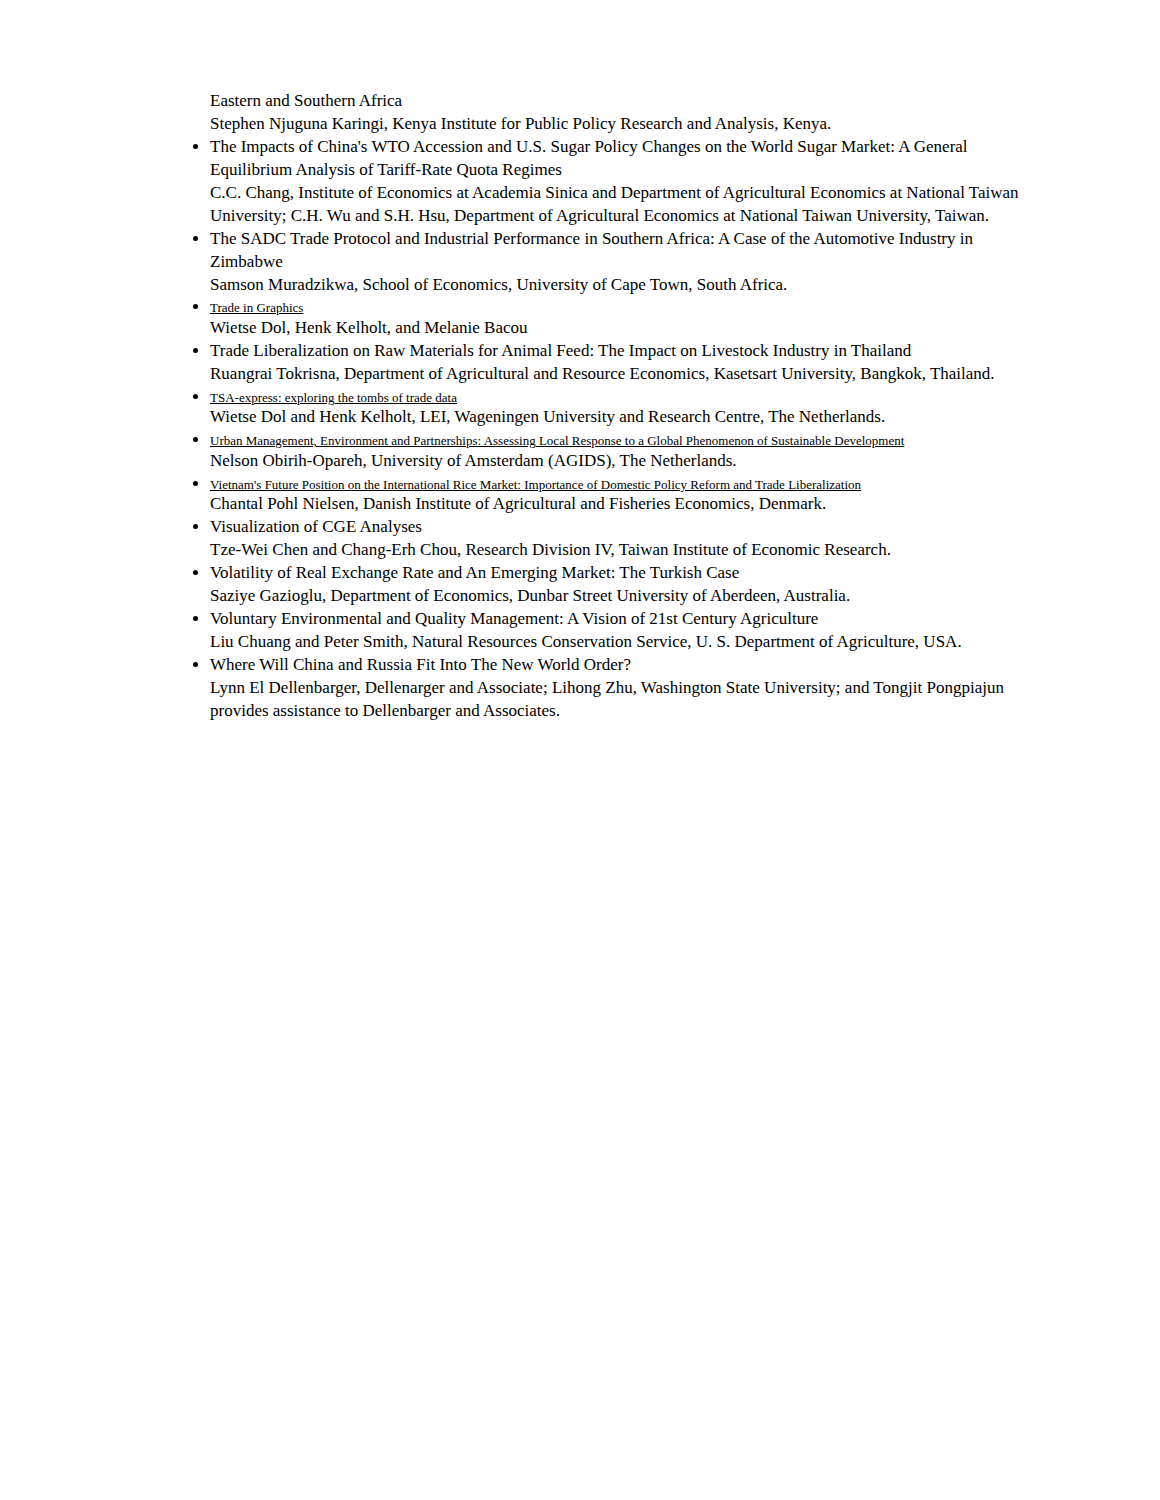Eastern and Southern Africa
Stephen Njuguna Karingi, Kenya Institute for Public Policy Research and Analysis, Kenya.
The Impacts of China's WTO Accession and U.S. Sugar Policy Changes on the World Sugar Market: A General Equilibrium Analysis of Tariff-Rate Quota Regimes C.C. Chang, Institute of Economics at Academia Sinica and Department of Agricultural Economics at National Taiwan University; C.H. Wu and S.H. Hsu, Department of Agricultural Economics at National Taiwan University, Taiwan.
The SADC Trade Protocol and Industrial Performance in Southern Africa: A Case of the Automotive Industry in Zimbabwe Samson Muradzikwa, School of Economics, University of Cape Town, South Africa.
Trade in Graphics Wietse Dol, Henk Kelholt, and Melanie Bacou
Trade Liberalization on Raw Materials for Animal Feed: The Impact on Livestock Industry in Thailand Ruangrai Tokrisna, Department of Agricultural and Resource Economics, Kasetsart University, Bangkok, Thailand.
TSA-express: exploring the tombs of trade data Wietse Dol and Henk Kelholt, LEI, Wageningen University and Research Centre, The Netherlands.
Urban Management, Environment and Partnerships: Assessing Local Response to a Global Phenomenon of Sustainable Development Nelson Obirih-Opareh, University of Amsterdam (AGIDS), The Netherlands.
Vietnam's Future Position on the International Rice Market: Importance of Domestic Policy Reform and Trade Liberalization Chantal Pohl Nielsen, Danish Institute of Agricultural and Fisheries Economics, Denmark.
Visualization of CGE Analyses Tze-Wei Chen and Chang-Erh Chou, Research Division IV, Taiwan Institute of Economic Research.
Volatility of Real Exchange Rate and An Emerging Market: The Turkish Case Saziye Gazioglu, Department of Economics, Dunbar Street University of Aberdeen, Australia.
Voluntary Environmental and Quality Management: A Vision of 21st Century Agriculture Liu Chuang and Peter Smith, Natural Resources Conservation Service, U. S. Department of Agriculture, USA.
Where Will China and Russia Fit Into The New World Order? Lynn El Dellenbarger, Dellenarger and Associate; Lihong Zhu, Washington State University; and Tongjit Pongpiajun provides assistance to Dellenbarger and Associates.